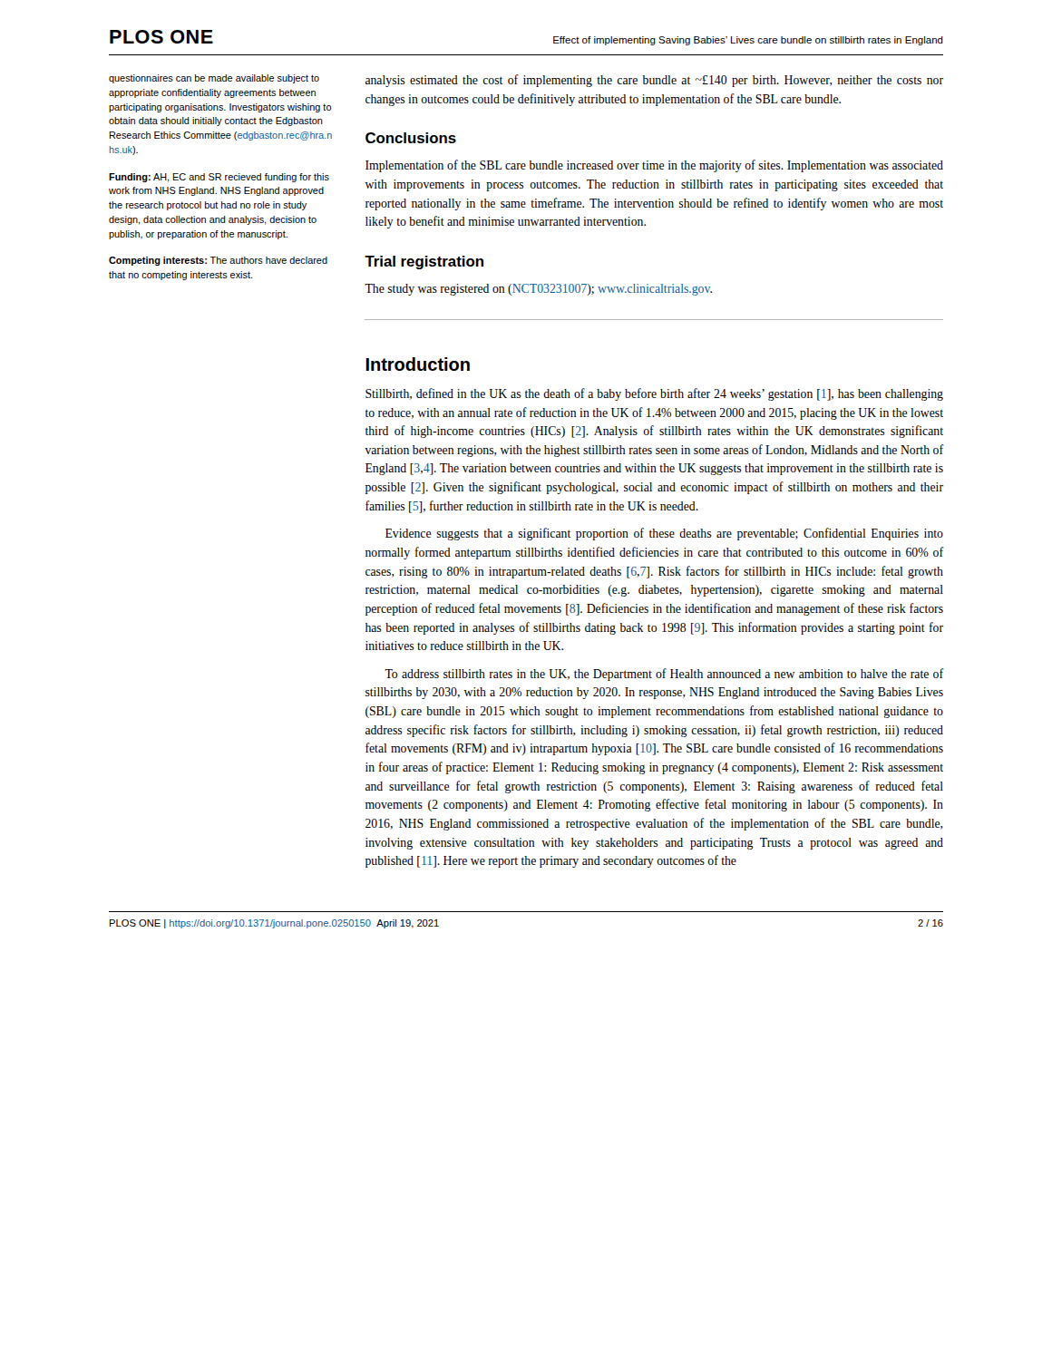PLOS ONE
Effect of implementing Saving Babies’ Lives care bundle on stillbirth rates in England
questionnaires can be made available subject to appropriate confidentiality agreements between participating organisations. Investigators wishing to obtain data should initially contact the Edgbaston Research Ethics Committee (edgbaston.rec@hra.nhs.uk).
Funding: AH, EC and SR recieved funding for this work from NHS England. NHS England approved the research protocol but had no role in study design, data collection and analysis, decision to publish, or preparation of the manuscript.
Competing interests: The authors have declared that no competing interests exist.
analysis estimated the cost of implementing the care bundle at ~£140 per birth. However, neither the costs nor changes in outcomes could be definitively attributed to implementation of the SBL care bundle.
Conclusions
Implementation of the SBL care bundle increased over time in the majority of sites. Implementation was associated with improvements in process outcomes. The reduction in stillbirth rates in participating sites exceeded that reported nationally in the same timeframe. The intervention should be refined to identify women who are most likely to benefit and minimise unwarranted intervention.
Trial registration
The study was registered on (NCT03231007); www.clinicaltrials.gov.
Introduction
Stillbirth, defined in the UK as the death of a baby before birth after 24 weeks’ gestation [1], has been challenging to reduce, with an annual rate of reduction in the UK of 1.4% between 2000 and 2015, placing the UK in the lowest third of high-income countries (HICs) [2]. Analysis of stillbirth rates within the UK demonstrates significant variation between regions, with the highest stillbirth rates seen in some areas of London, Midlands and the North of England [3,4]. The variation between countries and within the UK suggests that improvement in the stillbirth rate is possible [2]. Given the significant psychological, social and economic impact of stillbirth on mothers and their families [5], further reduction in stillbirth rate in the UK is needed.
Evidence suggests that a significant proportion of these deaths are preventable; Confidential Enquiries into normally formed antepartum stillbirths identified deficiencies in care that contributed to this outcome in 60% of cases, rising to 80% in intrapartum-related deaths [6,7]. Risk factors for stillbirth in HICs include: fetal growth restriction, maternal medical co-morbidities (e.g. diabetes, hypertension), cigarette smoking and maternal perception of reduced fetal movements [8]. Deficiencies in the identification and management of these risk factors has been reported in analyses of stillbirths dating back to 1998 [9]. This information provides a starting point for initiatives to reduce stillbirth in the UK.
To address stillbirth rates in the UK, the Department of Health announced a new ambition to halve the rate of stillbirths by 2030, with a 20% reduction by 2020. In response, NHS England introduced the Saving Babies Lives (SBL) care bundle in 2015 which sought to implement recommendations from established national guidance to address specific risk factors for stillbirth, including i) smoking cessation, ii) fetal growth restriction, iii) reduced fetal movements (RFM) and iv) intrapartum hypoxia [10]. The SBL care bundle consisted of 16 recommendations in four areas of practice: Element 1: Reducing smoking in pregnancy (4 components), Element 2: Risk assessment and surveillance for fetal growth restriction (5 components), Element 3: Raising awareness of reduced fetal movements (2 components) and Element 4: Promoting effective fetal monitoring in labour (5 components). In 2016, NHS England commissioned a retrospective evaluation of the implementation of the SBL care bundle, involving extensive consultation with key stakeholders and participating Trusts a protocol was agreed and published [11]. Here we report the primary and secondary outcomes of the
PLOS ONE | https://doi.org/10.1371/journal.pone.0250150 April 19, 2021
2 / 16